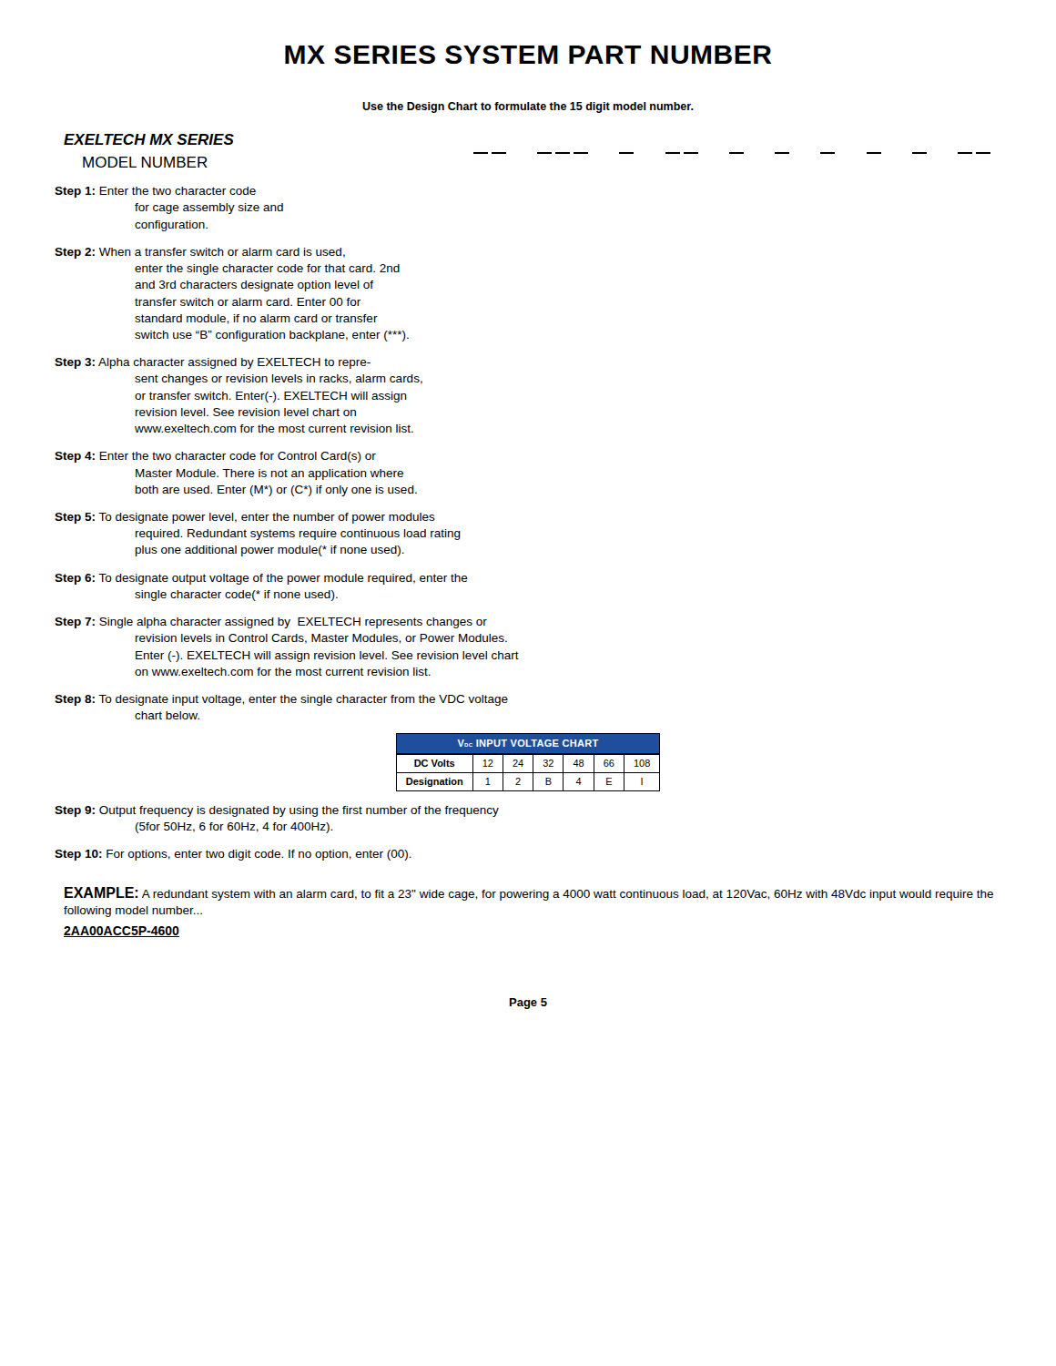MX SERIES SYSTEM PART NUMBER
Use the Design Chart to formulate the 15 digit model number.
EXELTECH MX SERIES
MODEL NUMBER
Step 1: Enter the two character code for cage assembly size and configuration.
Step 2: When a transfer switch or alarm card is used, enter the single character code for that card. 2nd and 3rd characters designate option level of transfer switch or alarm card. Enter 00 for standard module, if no alarm card or transfer switch use “B” configuration backplane, enter (***).
Step 3: Alpha character assigned by EXELTECH to repre- sent changes or revision levels in racks, alarm cards, or transfer switch. Enter(-). EXELTECH will assign revision level. See revision level chart on www.exeltech.com for the most current revision list.
Step 4: Enter the two character code for Control Card(s) or Master Module. There is not an application where both are used. Enter (M*) or (C*) if only one is used.
Step 5: To designate power level, enter the number of power modules required. Redundant systems require continuous load rating plus one additional power module(* if none used).
Step 6: To designate output voltage of the power module required, enter the single character code(* if none used).
Step 7: Single alpha character assigned by EXELTECH represents changes or revision levels in Control Cards, Master Modules, or Power Modules. Enter (-). EXELTECH will assign revision level. See revision level chart on www.exeltech.com for the most current revision list.
Step 8: To designate input voltage, enter the single character from the VDC voltage chart below.
V dc INPUT VOLTAGE CHART
| DC Volts | 12 | 24 | 32 | 48 | 66 | 108 |
| Designation | 1 | 2 | B | 4 | E | I |
Step 9: Output frequency is designated by using the first number of the frequency (5for 50Hz, 6 for 60Hz, 4 for 400Hz).
Step 10: For options, enter two digit code. If no option, enter (00).
EXAMPLE: A redundant system with an alarm card, to fit a 23"
wide cage, for powering a 4000 watt continuous load, at 120Vac,
60Hz with 48Vdc input would require the following model number...
2AA00ACC5P-4600
Page 5